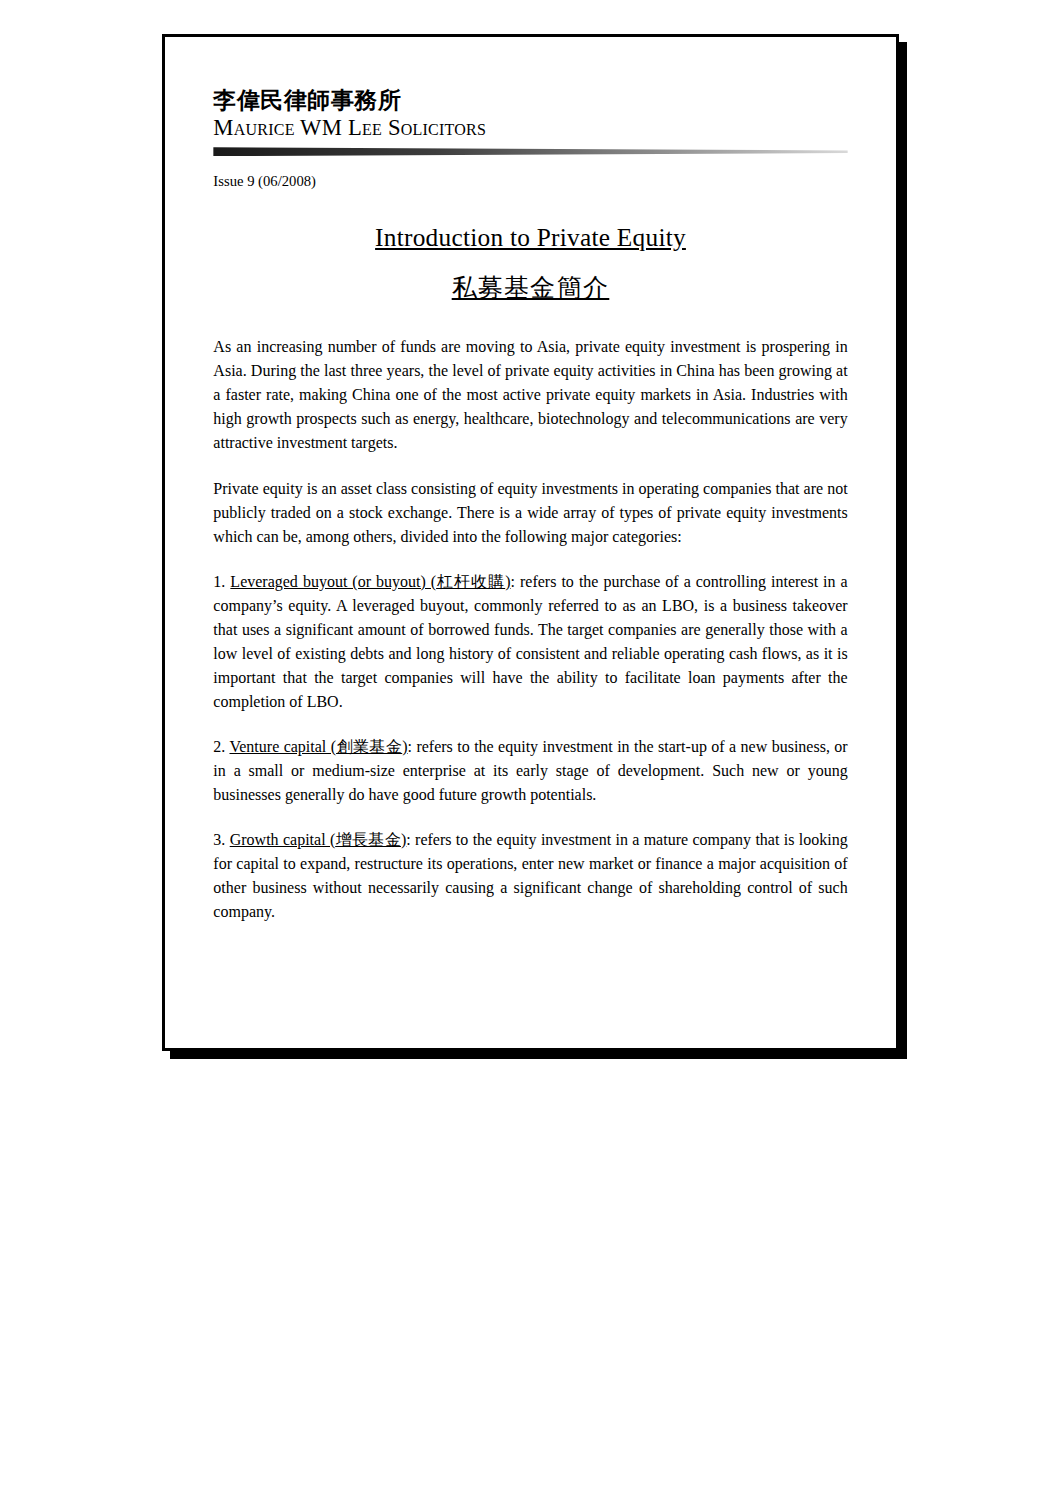李偉民律師事務所
Maurice WM Lee Solicitors
Issue 9 (06/2008)
Introduction to Private Equity
私募基金簡介
As an increasing number of funds are moving to Asia, private equity investment is prospering in Asia. During the last three years, the level of private equity activities in China has been growing at a faster rate, making China one of the most active private equity markets in Asia. Industries with high growth prospects such as energy, healthcare, biotechnology and telecommunications are very attractive investment targets.
Private equity is an asset class consisting of equity investments in operating companies that are not publicly traded on a stock exchange. There is a wide array of types of private equity investments which can be, among others, divided into the following major categories:
1. Leveraged buyout (or buyout) (杠杆收購): refers to the purchase of a controlling interest in a company’s equity. A leveraged buyout, commonly referred to as an LBO, is a business takeover that uses a significant amount of borrowed funds. The target companies are generally those with a low level of existing debts and long history of consistent and reliable operating cash flows, as it is important that the target companies will have the ability to facilitate loan payments after the completion of LBO.
2. Venture capital (創業基金): refers to the equity investment in the start-up of a new business, or in a small or medium-size enterprise at its early stage of development. Such new or young businesses generally do have good future growth potentials.
3. Growth capital (增長基金): refers to the equity investment in a mature company that is looking for capital to expand, restructure its operations, enter new market or finance a major acquisition of other business without necessarily causing a significant change of shareholding control of such company.